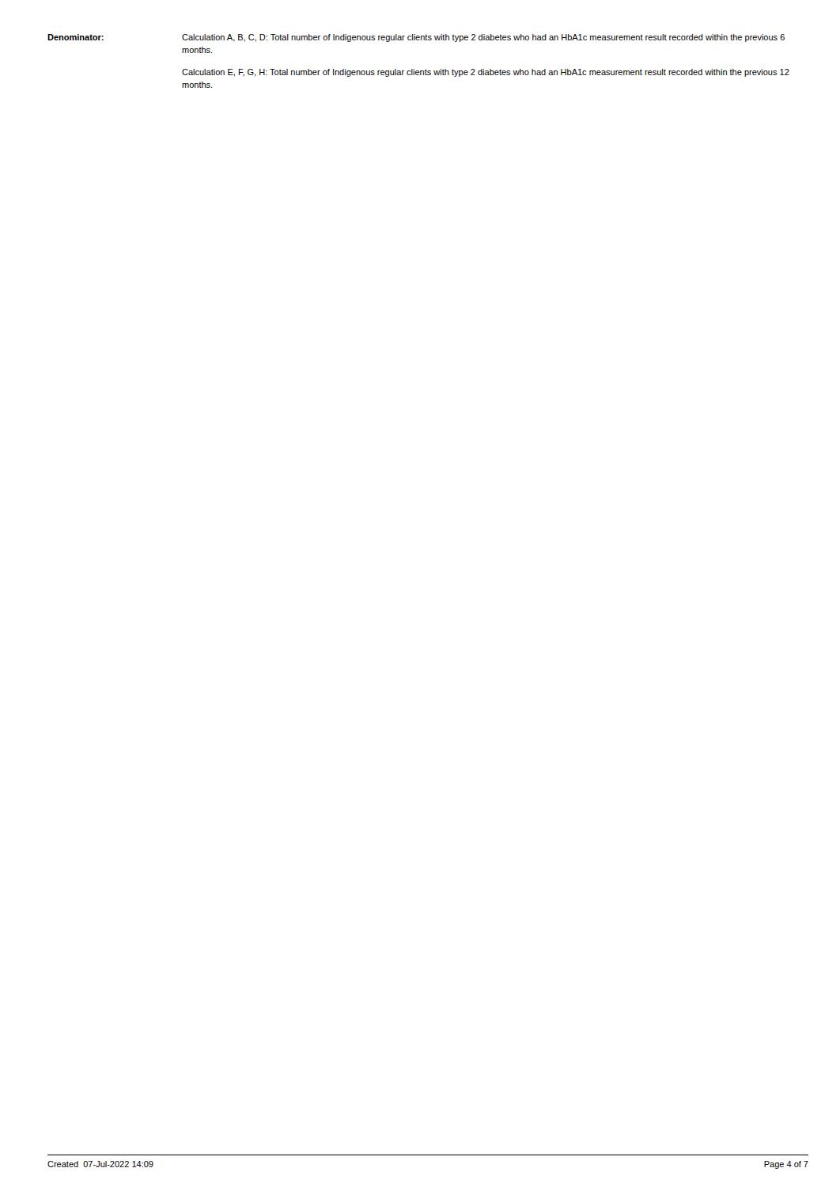Denominator:
Calculation A, B, C, D: Total number of Indigenous regular clients with type 2 diabetes who had an HbA1c measurement result recorded within the previous 6 months.
Calculation E, F, G, H: Total number of Indigenous regular clients with type 2 diabetes who had an HbA1c measurement result recorded within the previous 12 months.
Created 07-Jul-2022 14:09 Page 4 of 7